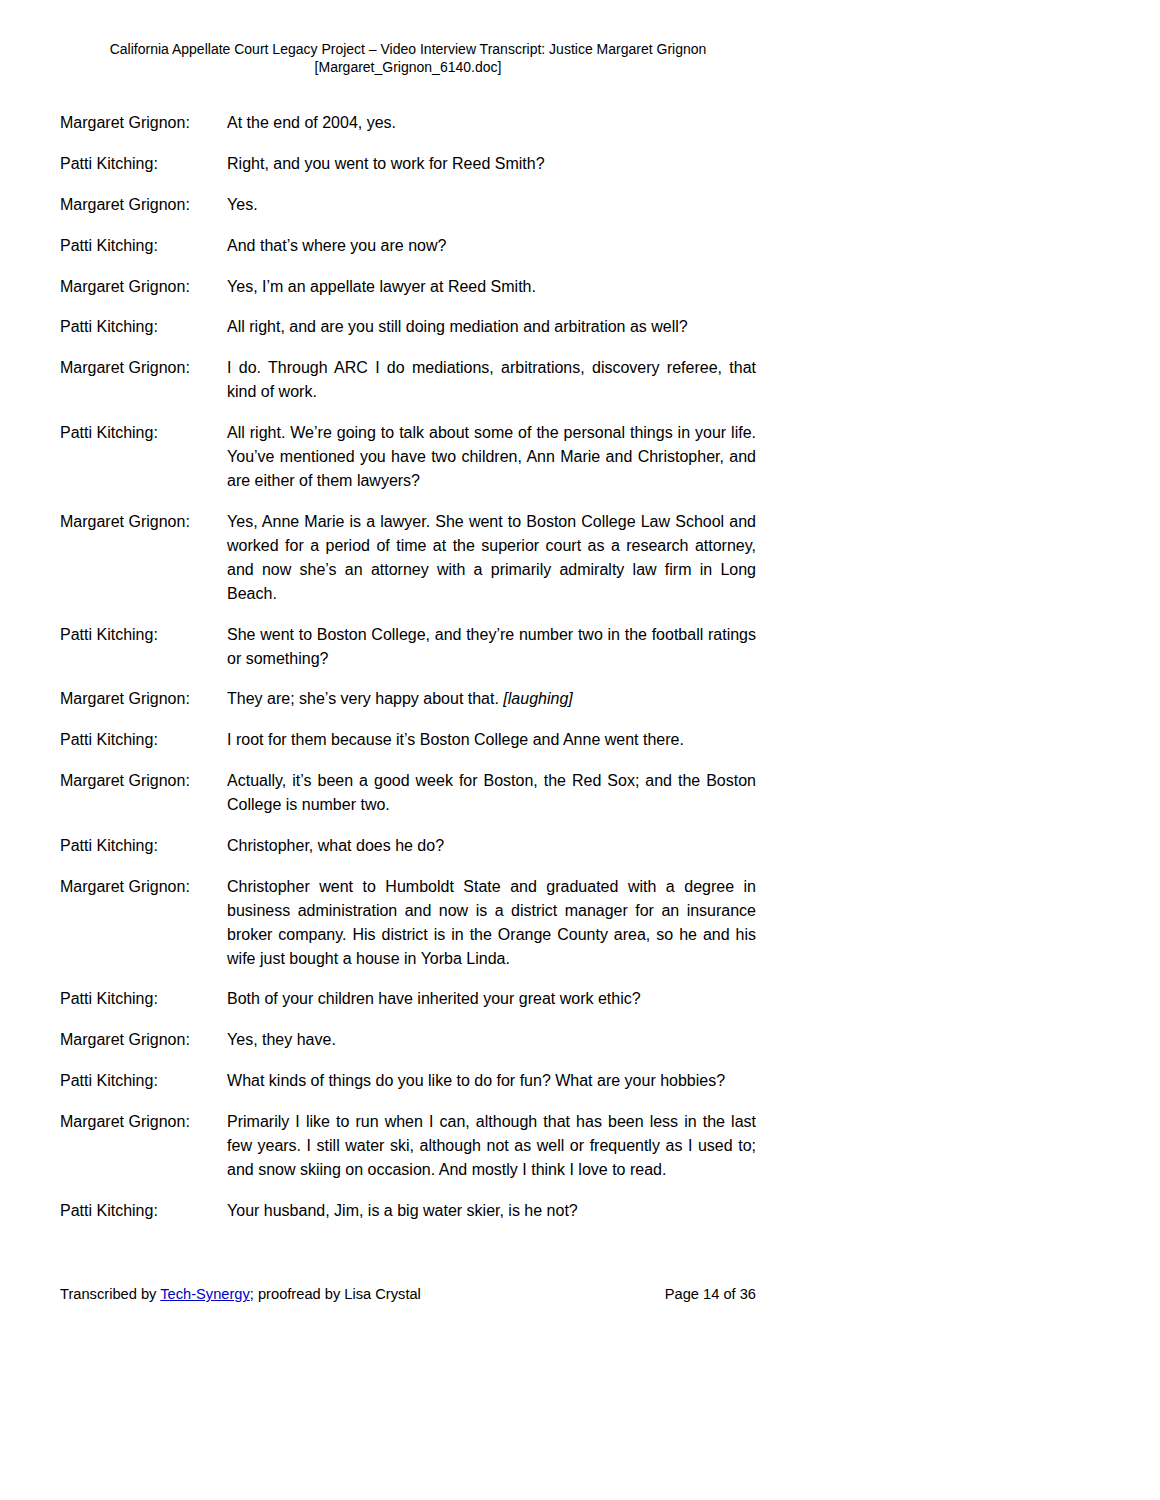California Appellate Court Legacy Project – Video Interview Transcript: Justice Margaret Grignon [Margaret_Grignon_6140.doc]
| Margaret Grignon: | At the end of 2004, yes. |
| Patti Kitching: | Right, and you went to work for Reed Smith? |
| Margaret Grignon: | Yes. |
| Patti Kitching: | And that’s where you are now? |
| Margaret Grignon: | Yes, I’m an appellate lawyer at Reed Smith. |
| Patti Kitching: | All right, and are you still doing mediation and arbitration as well? |
| Margaret Grignon: | I do. Through ARC I do mediations, arbitrations, discovery referee, that kind of work. |
| Patti Kitching: | All right. We’re going to talk about some of the personal things in your life. You’ve mentioned you have two children, Ann Marie and Christopher, and are either of them lawyers? |
| Margaret Grignon: | Yes, Anne Marie is a lawyer. She went to Boston College Law School and worked for a period of time at the superior court as a research attorney, and now she’s an attorney with a primarily admiralty law firm in Long Beach. |
| Patti Kitching: | She went to Boston College, and they’re number two in the football ratings or something? |
| Margaret Grignon: | They are; she’s very happy about that. [laughing] |
| Patti Kitching: | I root for them because it’s Boston College and Anne went there. |
| Margaret Grignon: | Actually, it’s been a good week for Boston, the Red Sox; and the Boston College is number two. |
| Patti Kitching: | Christopher, what does he do? |
| Margaret Grignon: | Christopher went to Humboldt State and graduated with a degree in business administration and now is a district manager for an insurance broker company. His district is in the Orange County area, so he and his wife just bought a house in Yorba Linda. |
| Patti Kitching: | Both of your children have inherited your great work ethic? |
| Margaret Grignon: | Yes, they have. |
| Patti Kitching: | What kinds of things do you like to do for fun? What are your hobbies? |
| Margaret Grignon: | Primarily I like to run when I can, although that has been less in the last few years. I still water ski, although not as well or frequently as I used to; and snow skiing on occasion. And mostly I think I love to read. |
| Patti Kitching: | Your husband, Jim, is a big water skier, is he not? |
Transcribed by Tech-Synergy; proofread by Lisa Crystal Page 14 of 36